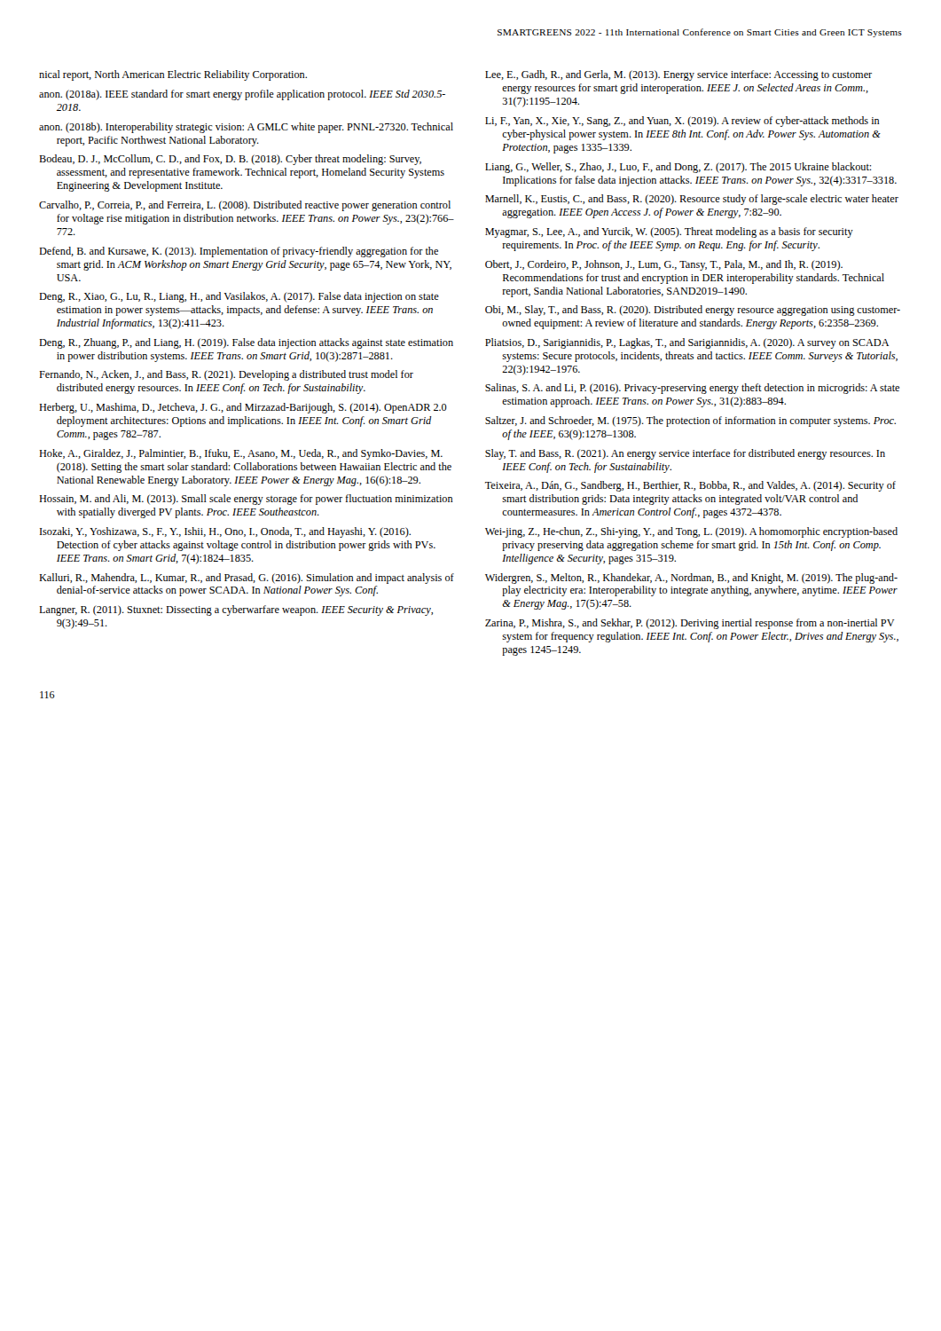SMARTGREENS 2022 - 11th International Conference on Smart Cities and Green ICT Systems
nical report, North American Electric Reliability Corporation.
anon. (2018a). IEEE standard for smart energy profile application protocol. IEEE Std 2030.5-2018.
anon. (2018b). Interoperability strategic vision: A GMLC white paper. PNNL-27320. Technical report, Pacific Northwest National Laboratory.
Bodeau, D. J., McCollum, C. D., and Fox, D. B. (2018). Cyber threat modeling: Survey, assessment, and representative framework. Technical report, Homeland Security Systems Engineering & Development Institute.
Carvalho, P., Correia, P., and Ferreira, L. (2008). Distributed reactive power generation control for voltage rise mitigation in distribution networks. IEEE Trans. on Power Sys., 23(2):766–772.
Defend, B. and Kursawe, K. (2013). Implementation of privacy-friendly aggregation for the smart grid. In ACM Workshop on Smart Energy Grid Security, page 65–74, New York, NY, USA.
Deng, R., Xiao, G., Lu, R., Liang, H., and Vasilakos, A. (2017). False data injection on state estimation in power systems—attacks, impacts, and defense: A survey. IEEE Trans. on Industrial Informatics, 13(2):411–423.
Deng, R., Zhuang, P., and Liang, H. (2019). False data injection attacks against state estimation in power distribution systems. IEEE Trans. on Smart Grid, 10(3):2871–2881.
Fernando, N., Acken, J., and Bass, R. (2021). Developing a distributed trust model for distributed energy resources. In IEEE Conf. on Tech. for Sustainability.
Herberg, U., Mashima, D., Jetcheva, J. G., and Mirzazad-Barijough, S. (2014). OpenADR 2.0 deployment architectures: Options and implications. In IEEE Int. Conf. on Smart Grid Comm., pages 782–787.
Hoke, A., Giraldez, J., Palmintier, B., Ifuku, E., Asano, M., Ueda, R., and Symko-Davies, M. (2018). Setting the smart solar standard: Collaborations between Hawaiian Electric and the National Renewable Energy Laboratory. IEEE Power & Energy Mag., 16(6):18–29.
Hossain, M. and Ali, M. (2013). Small scale energy storage for power fluctuation minimization with spatially diverged PV plants. Proc. IEEE Southeastcon.
Isozaki, Y., Yoshizawa, S., F., Y., Ishii, H., Ono, I., Onoda, T., and Hayashi, Y. (2016). Detection of cyber attacks against voltage control in distribution power grids with PVs. IEEE Trans. on Smart Grid, 7(4):1824–1835.
Kalluri, R., Mahendra, L., Kumar, R., and Prasad, G. (2016). Simulation and impact analysis of denial-of-service attacks on power SCADA. In National Power Sys. Conf.
Langner, R. (2011). Stuxnet: Dissecting a cyberwarfare weapon. IEEE Security & Privacy, 9(3):49–51.
Lee, E., Gadh, R., and Gerla, M. (2013). Energy service interface: Accessing to customer energy resources for smart grid interoperation. IEEE J. on Selected Areas in Comm., 31(7):1195–1204.
Li, F., Yan, X., Xie, Y., Sang, Z., and Yuan, X. (2019). A review of cyber-attack methods in cyber-physical power system. In IEEE 8th Int. Conf. on Adv. Power Sys. Automation & Protection, pages 1335–1339.
Liang, G., Weller, S., Zhao, J., Luo, F., and Dong, Z. (2017). The 2015 Ukraine blackout: Implications for false data injection attacks. IEEE Trans. on Power Sys., 32(4):3317–3318.
Marnell, K., Eustis, C., and Bass, R. (2020). Resource study of large-scale electric water heater aggregation. IEEE Open Access J. of Power & Energy, 7:82–90.
Myagmar, S., Lee, A., and Yurcik, W. (2005). Threat modeling as a basis for security requirements. In Proc. of the IEEE Symp. on Requ. Eng. for Inf. Security.
Obert, J., Cordeiro, P., Johnson, J., Lum, G., Tansy, T., Pala, M., and Ih, R. (2019). Recommendations for trust and encryption in DER interoperability standards. Technical report, Sandia National Laboratories, SAND2019–1490.
Obi, M., Slay, T., and Bass, R. (2020). Distributed energy resource aggregation using customer-owned equipment: A review of literature and standards. Energy Reports, 6:2358–2369.
Pliatsios, D., Sarigiannidis, P., Lagkas, T., and Sarigiannidis, A. (2020). A survey on SCADA systems: Secure protocols, incidents, threats and tactics. IEEE Comm. Surveys & Tutorials, 22(3):1942–1976.
Salinas, S. A. and Li, P. (2016). Privacy-preserving energy theft detection in microgrids: A state estimation approach. IEEE Trans. on Power Sys., 31(2):883–894.
Saltzer, J. and Schroeder, M. (1975). The protection of information in computer systems. Proc. of the IEEE, 63(9):1278–1308.
Slay, T. and Bass, R. (2021). An energy service interface for distributed energy resources. In IEEE Conf. on Tech. for Sustainability.
Teixeira, A., Dán, G., Sandberg, H., Berthier, R., Bobba, R., and Valdes, A. (2014). Security of smart distribution grids: Data integrity attacks on integrated volt/VAR control and countermeasures. In American Control Conf., pages 4372–4378.
Wei-jing, Z., He-chun, Z., Shi-ying, Y., and Tong, L. (2019). A homomorphic encryption-based privacy preserving data aggregation scheme for smart grid. In 15th Int. Conf. on Comp. Intelligence & Security, pages 315–319.
Widergren, S., Melton, R., Khandekar, A., Nordman, B., and Knight, M. (2019). The plug-and-play electricity era: Interoperability to integrate anything, anywhere, anytime. IEEE Power & Energy Mag., 17(5):47–58.
Zarina, P., Mishra, S., and Sekhar, P. (2012). Deriving inertial response from a non-inertial PV system for frequency regulation. IEEE Int. Conf. on Power Electr., Drives and Energy Sys., pages 1245–1249.
116